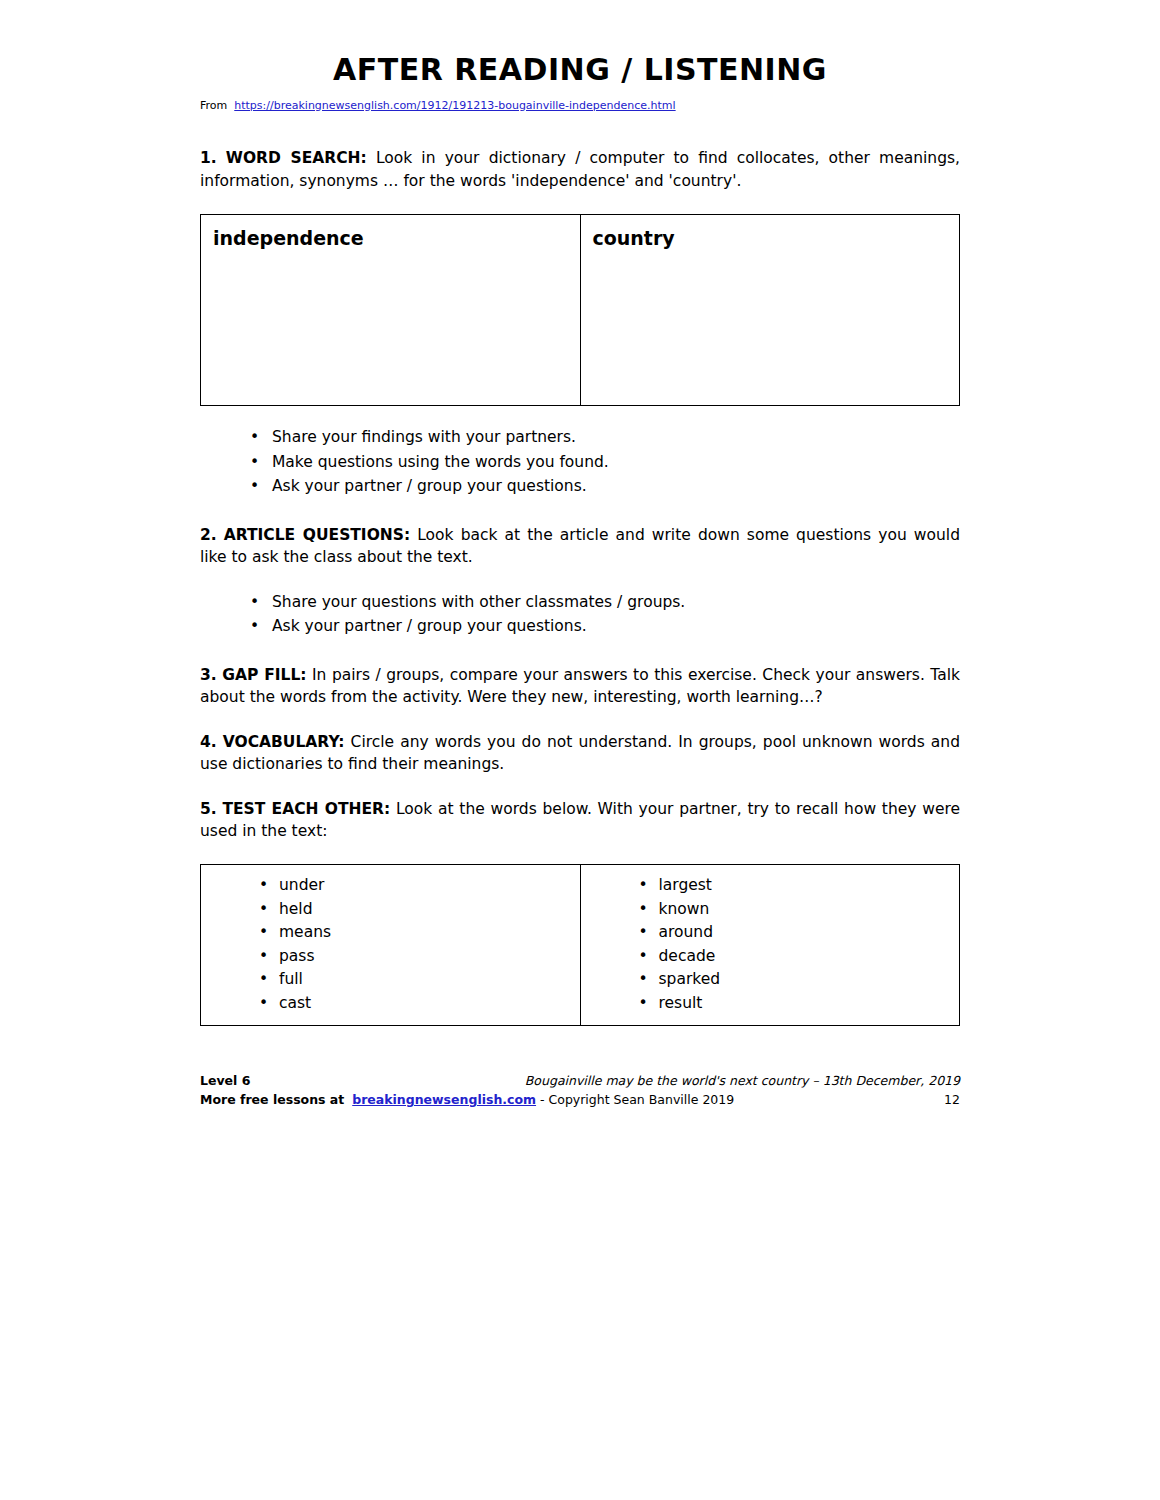AFTER READING / LISTENING
From https://breakingnewsenglish.com/1912/191213-bougainville-independence.html
1. Word Search: Look in your dictionary / computer to find collocates, other meanings, information, synonyms … for the words 'independence' and 'country'.
| independence | country |
Share your findings with your partners.
Make questions using the words you found.
Ask your partner / group your questions.
2. Article Questions: Look back at the article and write down some questions you would like to ask the class about the text.
Share your questions with other classmates / groups.
Ask your partner / group your questions.
3. Gap Fill: In pairs / groups, compare your answers to this exercise. Check your answers. Talk about the words from the activity. Were they new, interesting, worth learning…?
4. Vocabulary: Circle any words you do not understand. In groups, pool unknown words and use dictionaries to find their meanings.
5. Test Each Other: Look at the words below. With your partner, try to recall how they were used in the text:
| under held means pass full cast | largest known around decade sparked result |
Level 6 Bougainville may be the world's next country – 13th December, 2019
More free lessons at breakingnewsenglish.com - Copyright Sean Banville 2019 12